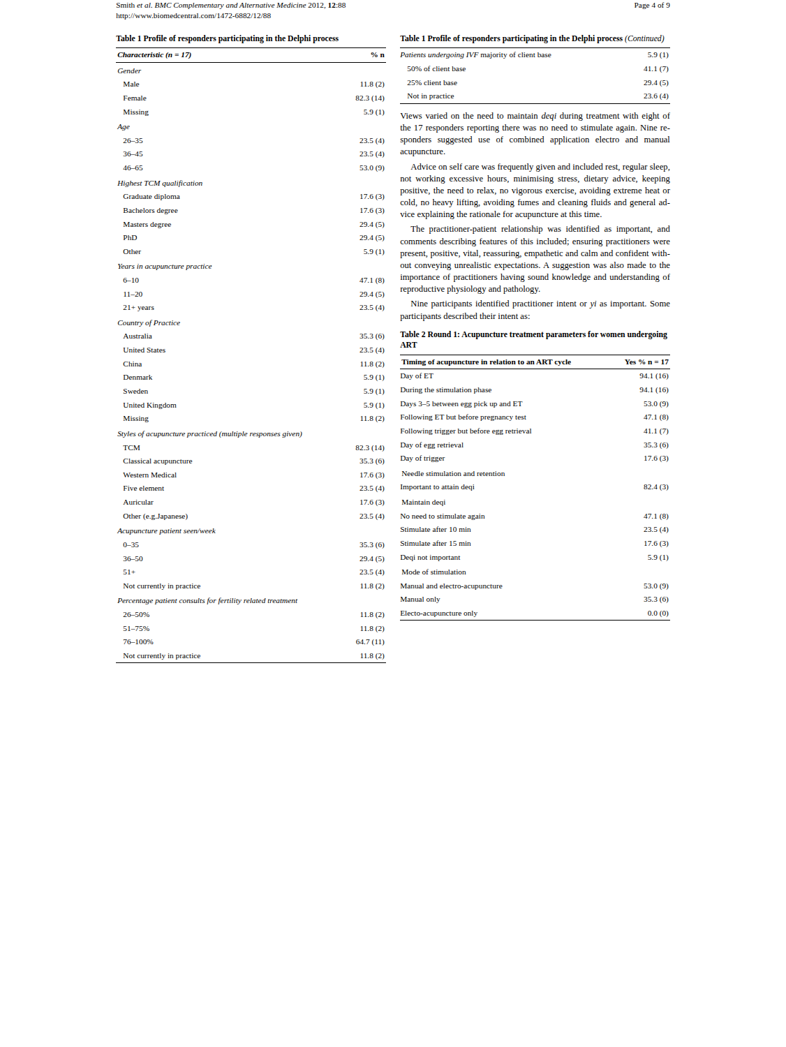Smith et al. BMC Complementary and Alternative Medicine 2012, 12:88
http://www.biomedcentral.com/1472-6882/12/88
Page 4 of 9
Table 1 Profile of responders participating in the Delphi process
| Characteristic (n = 17) | % n |
| --- | --- |
| Gender | |
| Male | 11.8 (2) |
| Female | 82.3 (14) |
| Missing | 5.9 (1) |
| Age | |
| 26–35 | 23.5 (4) |
| 36–45 | 23.5 (4) |
| 46–65 | 53.0 (9) |
| Highest TCM qualification | |
| Graduate diploma | 17.6 (3) |
| Bachelors degree | 17.6 (3) |
| Masters degree | 29.4 (5) |
| PhD | 29.4 (5) |
| Other | 5.9 (1) |
| Years in acupuncture practice | |
| 6–10 | 47.1 (8) |
| 11–20 | 29.4 (5) |
| 21+ years | 23.5 (4) |
| Country of Practice | |
| Australia | 35.3 (6) |
| United States | 23.5 (4) |
| China | 11.8 (2) |
| Denmark | 5.9 (1) |
| Sweden | 5.9 (1) |
| United Kingdom | 5.9 (1) |
| Missing | 11.8 (2) |
| Styles of acupuncture practiced (multiple responses given) | |
| TCM | 82.3 (14) |
| Classical acupuncture | 35.3 (6) |
| Western Medical | 17.6 (3) |
| Five element | 23.5 (4) |
| Auricular | 17.6 (3) |
| Other (e.g.Japanese) | 23.5 (4) |
| Acupuncture patient seen/week | |
| 0–35 | 35.3 (6) |
| 36–50 | 29.4 (5) |
| 51+ | 23.5 (4) |
| Not currently in practice | 11.8 (2) |
| Percentage patient consults for fertility related treatment | |
| 26–50% | 11.8 (2) |
| 51–75% | 11.8 (2) |
| 76–100% | 64.7 (11) |
| Not currently in practice | 11.8 (2) |
Table 1 Profile of responders participating in the Delphi process (Continued)
| Patients undergoing IVF majority of client base | 5.9 (1) |
| 50% of client base | 41.1 (7) |
| 25% client base | 29.4 (5) |
| Not in practice | 23.6 (4) |
Views varied on the need to maintain deqi during treatment with eight of the 17 responders reporting there was no need to stimulate again. Nine responders suggested use of combined application electro and manual acupuncture.
Advice on self care was frequently given and included rest, regular sleep, not working excessive hours, minimising stress, dietary advice, keeping positive, the need to relax, no vigorous exercise, avoiding extreme heat or cold, no heavy lifting, avoiding fumes and cleaning fluids and general advice explaining the rationale for acupuncture at this time.
The practitioner-patient relationship was identified as important, and comments describing features of this included; ensuring practitioners were present, positive, vital, reassuring, empathetic and calm and confident without conveying unrealistic expectations. A suggestion was also made to the importance of practitioners having sound knowledge and understanding of reproductive physiology and pathology.
Nine participants identified practitioner intent or yi as important. Some participants described their intent as:
Table 2 Round 1: Acupuncture treatment parameters for women undergoing ART
| Timing of acupuncture in relation to an ART cycle | Yes % n = 17 |
| --- | --- |
| Day of ET | 94.1 (16) |
| During the stimulation phase | 94.1 (16) |
| Days 3–5 between egg pick up and ET | 53.0 (9) |
| Following ET but before pregnancy test | 47.1 (8) |
| Following trigger but before egg retrieval | 41.1 (7) |
| Day of egg retrieval | 35.3 (6) |
| Day of trigger | 17.6 (3) |
| Needle stimulation and retention | |
| Important to attain deqi | 82.4 (3) |
| Maintain deqi | |
| No need to stimulate again | 47.1 (8) |
| Stimulate after 10 min | 23.5 (4) |
| Stimulate after 15 min | 17.6 (3) |
| Deqi not important | 5.9 (1) |
| Mode of stimulation | |
| Manual and electro-acupuncture | 53.0 (9) |
| Manual only | 35.3 (6) |
| Electo-acupuncture only | 0.0 (0) |